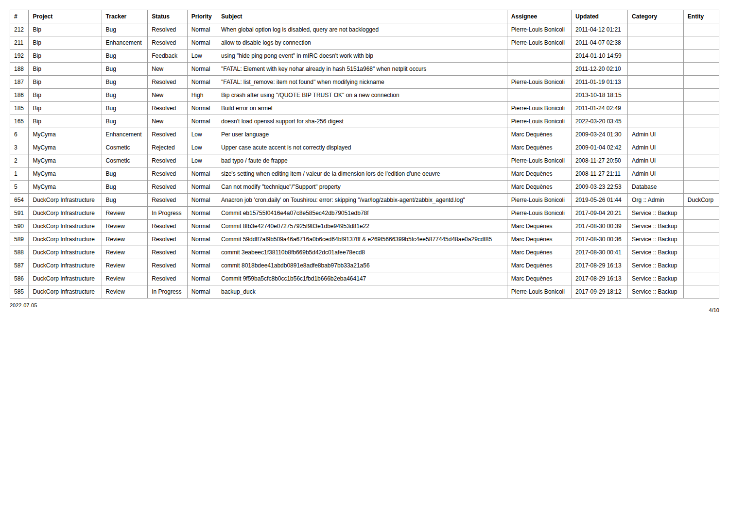| # | Project | Tracker | Status | Priority | Subject | Assignee | Updated | Category | Entity |
| --- | --- | --- | --- | --- | --- | --- | --- | --- | --- |
| 212 | Bip | Bug | Resolved | Normal | When global option log is disabled, query are not backlogged | Pierre-Louis Bonicoli | 2011-04-12 01:21 | | |
| 211 | Bip | Enhancement | Resolved | Normal | allow to disable logs by connection | Pierre-Louis Bonicoli | 2011-04-07 02:38 | | |
| 192 | Bip | Bug | Feedback | Low | using "hide ping pong event" in mIRC doesn't work with bip | | 2014-01-10 14:59 | | |
| 188 | Bip | Bug | New | Normal | "FATAL: Element with key nohar already in hash 5151a968" when netplit occurs | | 2011-12-20 02:10 | | |
| 187 | Bip | Bug | Resolved | Normal | "FATAL: list_remove: item not found" when modifying nickname | Pierre-Louis Bonicoli | 2011-01-19 01:13 | | |
| 186 | Bip | Bug | New | High | Bip crash after using "/QUOTE BIP TRUST OK" on a new connection | | 2013-10-18 18:15 | | |
| 185 | Bip | Bug | Resolved | Normal | Build error on armel | Pierre-Louis Bonicoli | 2011-01-24 02:49 | | |
| 165 | Bip | Bug | New | Normal | doesn't load openssl support for sha-256 digest | Pierre-Louis Bonicoli | 2022-03-20 03:45 | | |
| 6 | MyCyma | Enhancement | Resolved | Low | Per user language | Marc Dequènes | 2009-03-24 01:30 | Admin UI | |
| 3 | MyCyma | Cosmetic | Rejected | Low | Upper case acute accent is not correctly displayed | Marc Dequènes | 2009-01-04 02:42 | Admin UI | |
| 2 | MyCyma | Cosmetic | Resolved | Low | bad typo / faute de frappe | Pierre-Louis Bonicoli | 2008-11-27 20:50 | Admin UI | |
| 1 | MyCyma | Bug | Resolved | Normal | size's setting when editing item / valeur de la dimension lors de l'edition d'une oeuvre | Marc Dequènes | 2008-11-27 21:11 | Admin UI | |
| 5 | MyCyma | Bug | Resolved | Normal | Can not modify "technique"/"Support" property | Marc Dequènes | 2009-03-23 22:53 | Database | |
| 654 | DuckCorp Infrastructure | Bug | Resolved | Normal | Anacron job 'cron.daily' on Toushirou: error: skipping "/var/log/zabbix-agent/zabbix_agentd.log" | Pierre-Louis Bonicoli | 2019-05-26 01:44 | Org :: Admin | DuckCorp |
| 591 | DuckCorp Infrastructure | Review | In Progress | Normal | Commit eb15755f0416e4a07c8e585ec42db79051edb78f | Pierre-Louis Bonicoli | 2017-09-04 20:21 | Service :: Backup | |
| 590 | DuckCorp Infrastructure | Review | Resolved | Normal | Commit 8fb3e42740e072757925f983e1dbe94953d81e22 | Marc Dequènes | 2017-08-30 00:39 | Service :: Backup | |
| 589 | DuckCorp Infrastructure | Review | Resolved | Normal | Commit 59ddff7af9b509a46a6716a0b6ced64bf9137fff & e269f5666399b5fc4ee5877445d48ae0a29cdf85 | Marc Dequènes | 2017-08-30 00:36 | Service :: Backup | |
| 588 | DuckCorp Infrastructure | Review | Resolved | Normal | commit 3eabeec1f38110b8fb669b5d42dc01afee78ecd8 | Marc Dequènes | 2017-08-30 00:41 | Service :: Backup | |
| 587 | DuckCorp Infrastructure | Review | Resolved | Normal | commit 8018bdee41abdb0891e8adfe8bab97bb33a21a56 | Marc Dequènes | 2017-08-29 16:13 | Service :: Backup | |
| 586 | DuckCorp Infrastructure | Review | Resolved | Normal | Commit 9f59ba5cfc8b0cc1b56c1fbd1b666b2eba464147 | Marc Dequènes | 2017-08-29 16:13 | Service :: Backup | |
| 585 | DuckCorp Infrastructure | Review | In Progress | Normal | backup_duck | Pierre-Louis Bonicoli | 2017-09-29 18:12 | Service :: Backup | |
2022-07-05
4/10